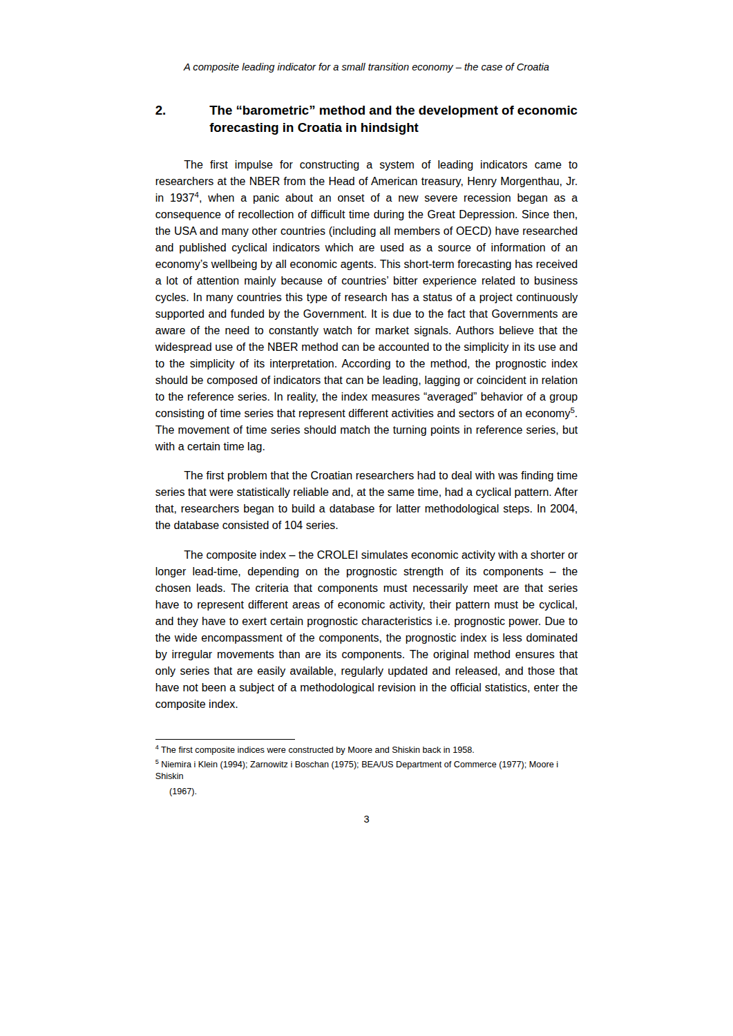A composite leading indicator for a small transition economy – the case of Croatia
2. The “barometric” method and the development of economic forecasting in Croatia in hindsight
The first impulse for constructing a system of leading indicators came to researchers at the NBER from the Head of American treasury, Henry Morgenthau, Jr. in 19374, when a panic about an onset of a new severe recession began as a consequence of recollection of difficult time during the Great Depression. Since then, the USA and many other countries (including all members of OECD) have researched and published cyclical indicators which are used as a source of information of an economy’s wellbeing by all economic agents. This short-term forecasting has received a lot of attention mainly because of countries’ bitter experience related to business cycles. In many countries this type of research has a status of a project continuously supported and funded by the Government. It is due to the fact that Governments are aware of the need to constantly watch for market signals. Authors believe that the widespread use of the NBER method can be accounted to the simplicity in its use and to the simplicity of its interpretation. According to the method, the prognostic index should be composed of indicators that can be leading, lagging or coincident in relation to the reference series. In reality, the index measures “averaged” behavior of a group consisting of time series that represent different activities and sectors of an economy5. The movement of time series should match the turning points in reference series, but with a certain time lag.
The first problem that the Croatian researchers had to deal with was finding time series that were statistically reliable and, at the same time, had a cyclical pattern. After that, researchers began to build a database for latter methodological steps. In 2004, the database consisted of 104 series.
The composite index – the CROLEI simulates economic activity with a shorter or longer lead-time, depending on the prognostic strength of its components – the chosen leads. The criteria that components must necessarily meet are that series have to represent different areas of economic activity, their pattern must be cyclical, and they have to exert certain prognostic characteristics i.e. prognostic power. Due to the wide encompassment of the components, the prognostic index is less dominated by irregular movements than are its components. The original method ensures that only series that are easily available, regularly updated and released, and those that have not been a subject of a methodological revision in the official statistics, enter the composite index.
4 The first composite indices were constructed by Moore and Shiskin back in 1958.
5 Niemira i Klein (1994); Zarnowitz i Boschan (1975); BEA/US Department of Commerce (1977); Moore i Shiskin
(1967).
3